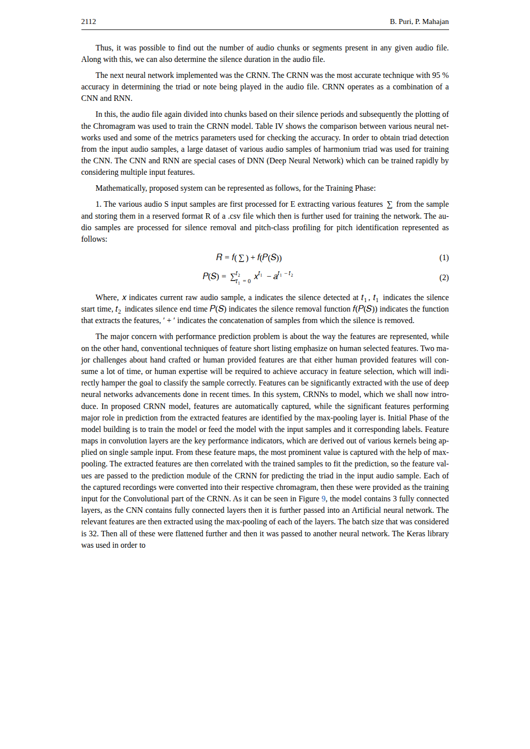2112 B. Puri, P. Mahajan
Thus, it was possible to find out the number of audio chunks or segments present in any given audio file. Along with this, we can also determine the silence duration in the audio file.
The next neural network implemented was the CRNN. The CRNN was the most accurate technique with 95 % accuracy in determining the triad or note being played in the audio file. CRNN operates as a combination of a CNN and RNN.
In this, the audio file again divided into chunks based on their silence periods and subsequently the plotting of the Chromagram was used to train the CRNN model. Table IV shows the comparison between various neural networks used and some of the metrics parameters used for checking the accuracy. In order to obtain triad detection from the input audio samples, a large dataset of various audio samples of harmonium triad was used for training the CNN. The CNN and RNN are special cases of DNN (Deep Neural Network) which can be trained rapidly by considering multiple input features.
Mathematically, proposed system can be represented as follows, for the Training Phase:
1. The various audio S input samples are first processed for E extracting various features ∑ from the sample and storing them in a reserved format R of a .csv file which then is further used for training the network. The audio samples are processed for silence removal and pitch-class profiling for pitch identification represented as follows:
R=f(∑)+f(P(S)) (1)
P(S)= ∑ t1=0 t2 xt1 − at1−t2 (2)
Where, x indicates current raw audio sample, a indicates the silence detected at t1, t1 indicates the silence start time, t2 indicates silence end time P(S) indicates the silence removal function f(P(S)) indicates the function that extracts the features, ′+′ indicates the concatenation of samples from which the silence is removed.
The major concern with performance prediction problem is about the way the features are represented, while on the other hand, conventional techniques of feature short listing emphasize on human selected features. Two major challenges about hand crafted or human provided features are that either human provided features will consume a lot of time, or human expertise will be required to achieve accuracy in feature selection, which will indirectly hamper the goal to classify the sample correctly. Features can be significantly extracted with the use of deep neural networks advancements done in recent times. In this system, CRNNs to model, which we shall now introduce. In proposed CRNN model, features are automatically captured, while the significant features performing major role in prediction from the extracted features are identified by the max-pooling layer is. Initial Phase of the model building is to train the model or feed the model with the input samples and it corresponding labels. Feature maps in convolution layers are the key performance indicators, which are derived out of various kernels being applied on single sample input. From these feature maps, the most prominent value is captured with the help of max-pooling. The extracted features are then correlated with the trained samples to fit the prediction, so the feature values are passed to the prediction module of the CRNN for predicting the triad in the input audio sample. Each of the captured recordings were converted into their respective chromagram, then these were provided as the training input for the Convolutional part of the CRNN. As it can be seen in Figure 9, the model contains 3 fully connected layers, as the CNN contains fully connected layers then it is further passed into an Artificial neural network. The relevant features are then extracted using the max-pooling of each of the layers. The batch size that was considered is 32. Then all of these were flattened further and then it was passed to another neural network. The Keras library was used in order to